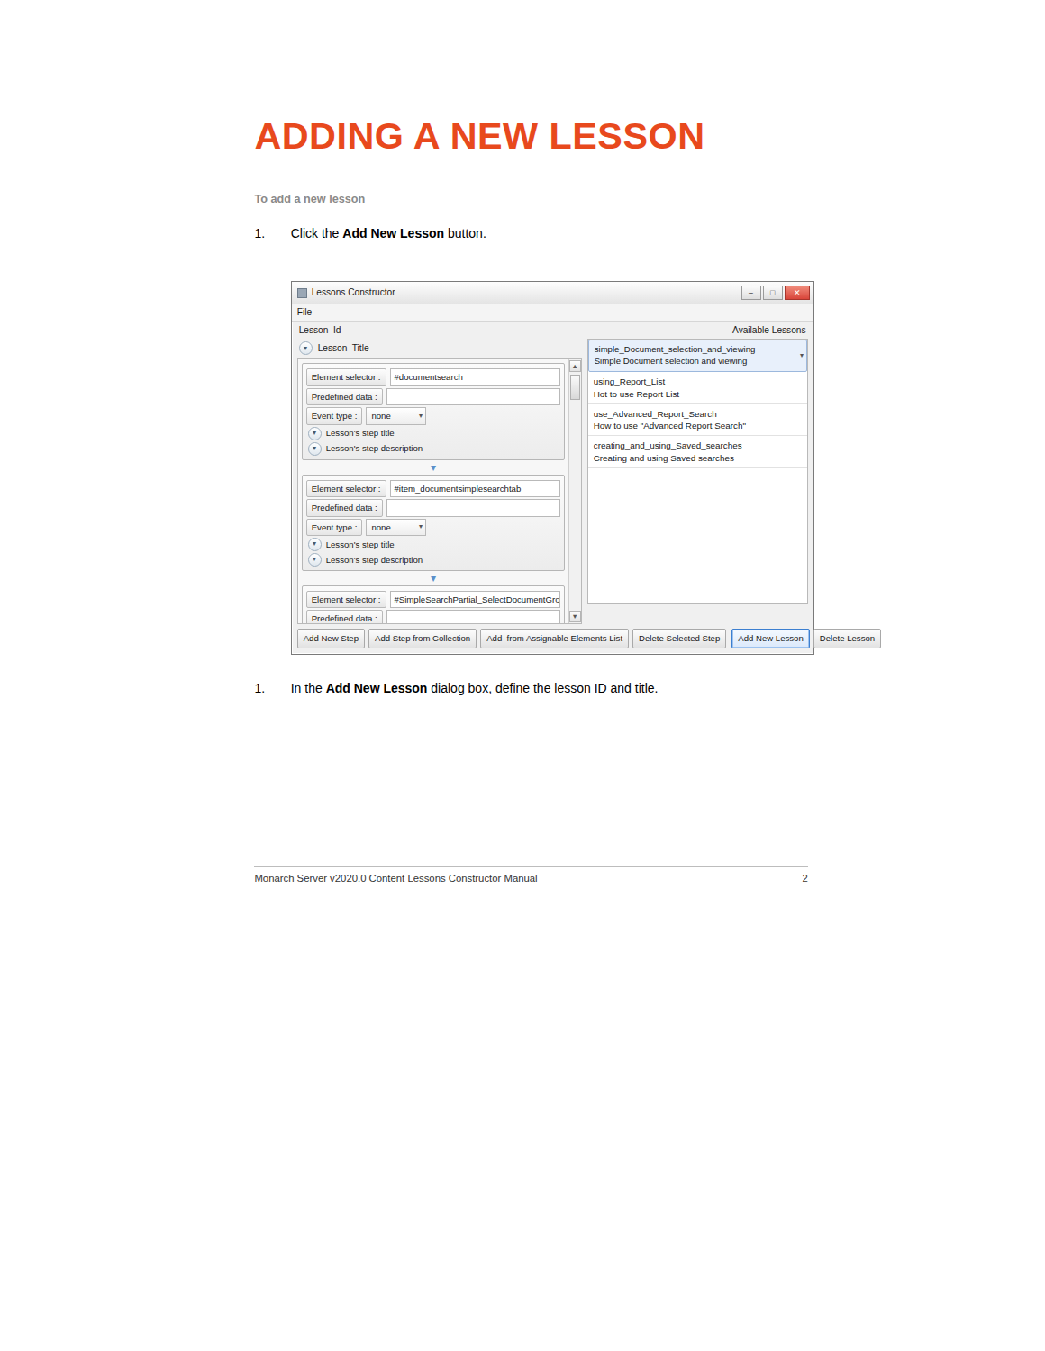ADDING A NEW LESSON
To add a new lesson
Click the Add New Lesson button.
Lessons Constructor
–□✕
File
Lesson Id Available Lessons
▾Lesson Title
Element selector : #documentsearch
Predefined data :
Event type : none
▾Lesson's step title
▾Lesson's step description
▾
Element selector : #item_documentsimplesearchtab
Predefined data :
Event type : none
▾Lesson's step title
▾Lesson's step description
▾
Element selector : #SimpleSearchPartial_SelectDocumentGroup.simplesearch-dropdown
Predefined data :
Event type : change
▾Lesson's step title
▾Lesson's step description
▾
▲
▼
simple_Document_selection_and_viewing Simple Document selection and viewing
using_Report_List Hot to use Report List
use_Advanced_Report_Search How to use "Advanced Report Search"
creating_and_using_Saved_searches Creating and using Saved searches
Add New Step Add Step from Collection Add from Assignable Elements List Delete Selected Step
Add New Lesson Delete Lesson
In the Add New Lesson dialog box, define the lesson ID and title.
Monarch Server v2020.0 Content Lessons Constructor Manual 2